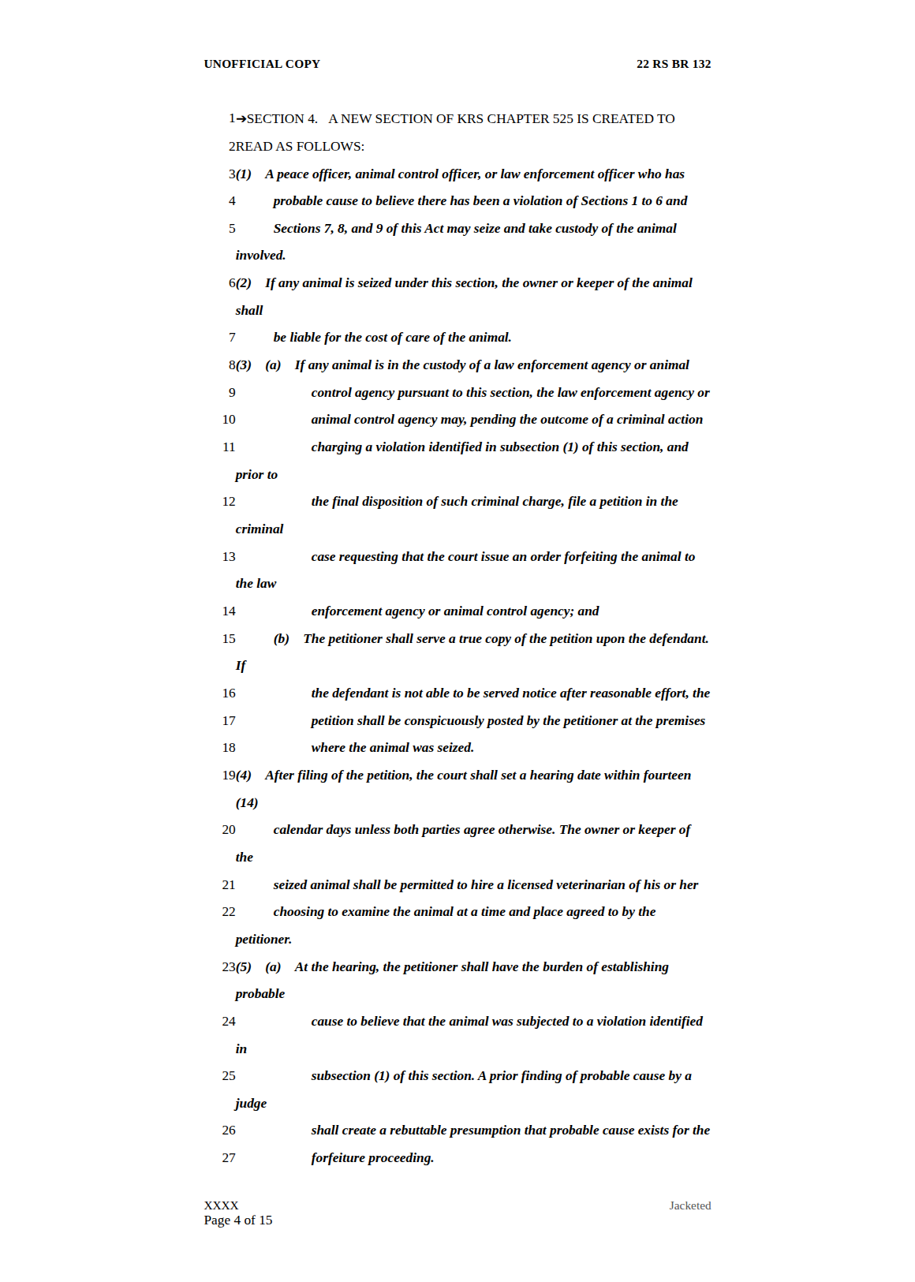UNOFFICIAL COPY 22 RS BR 132
| 1 | ➔ SECTION 4. A NEW SECTION OF KRS CHAPTER 525 IS CREATED TO |
| 2 | READ AS FOLLOWS: |
| 3 | (1) A peace officer, animal control officer, or law enforcement officer who has |
| 4 | probable cause to believe there has been a violation of Sections 1 to 6 and |
| 5 | Sections 7, 8, and 9 of this Act may seize and take custody of the animal involved. |
| 6 | (2) If any animal is seized under this section, the owner or keeper of the animal shall |
| 7 | be liable for the cost of care of the animal. |
| 8 | (3) (a) If any animal is in the custody of a law enforcement agency or animal |
| 9 | control agency pursuant to this section, the law enforcement agency or |
| 10 | animal control agency may, pending the outcome of a criminal action |
| 11 | charging a violation identified in subsection (1) of this section, and prior to |
| 12 | the final disposition of such criminal charge, file a petition in the criminal |
| 13 | case requesting that the court issue an order forfeiting the animal to the law |
| 14 | enforcement agency or animal control agency; and |
| 15 | (b) The petitioner shall serve a true copy of the petition upon the defendant. If |
| 16 | the defendant is not able to be served notice after reasonable effort, the |
| 17 | petition shall be conspicuously posted by the petitioner at the premises |
| 18 | where the animal was seized. |
| 19 | (4) After filing of the petition, the court shall set a hearing date within fourteen (14) |
| 20 | calendar days unless both parties agree otherwise. The owner or keeper of the |
| 21 | seized animal shall be permitted to hire a licensed veterinarian of his or her |
| 22 | choosing to examine the animal at a time and place agreed to by the petitioner. |
| 23 | (5) (a) At the hearing, the petitioner shall have the burden of establishing probable |
| 24 | cause to believe that the animal was subjected to a violation identified in |
| 25 | subsection (1) of this section. A prior finding of probable cause by a judge |
| 26 | shall create a rebuttable presumption that probable cause exists for the |
| 27 | forfeiture proceeding. |
XXXX Jacketed
Page 4 of 15